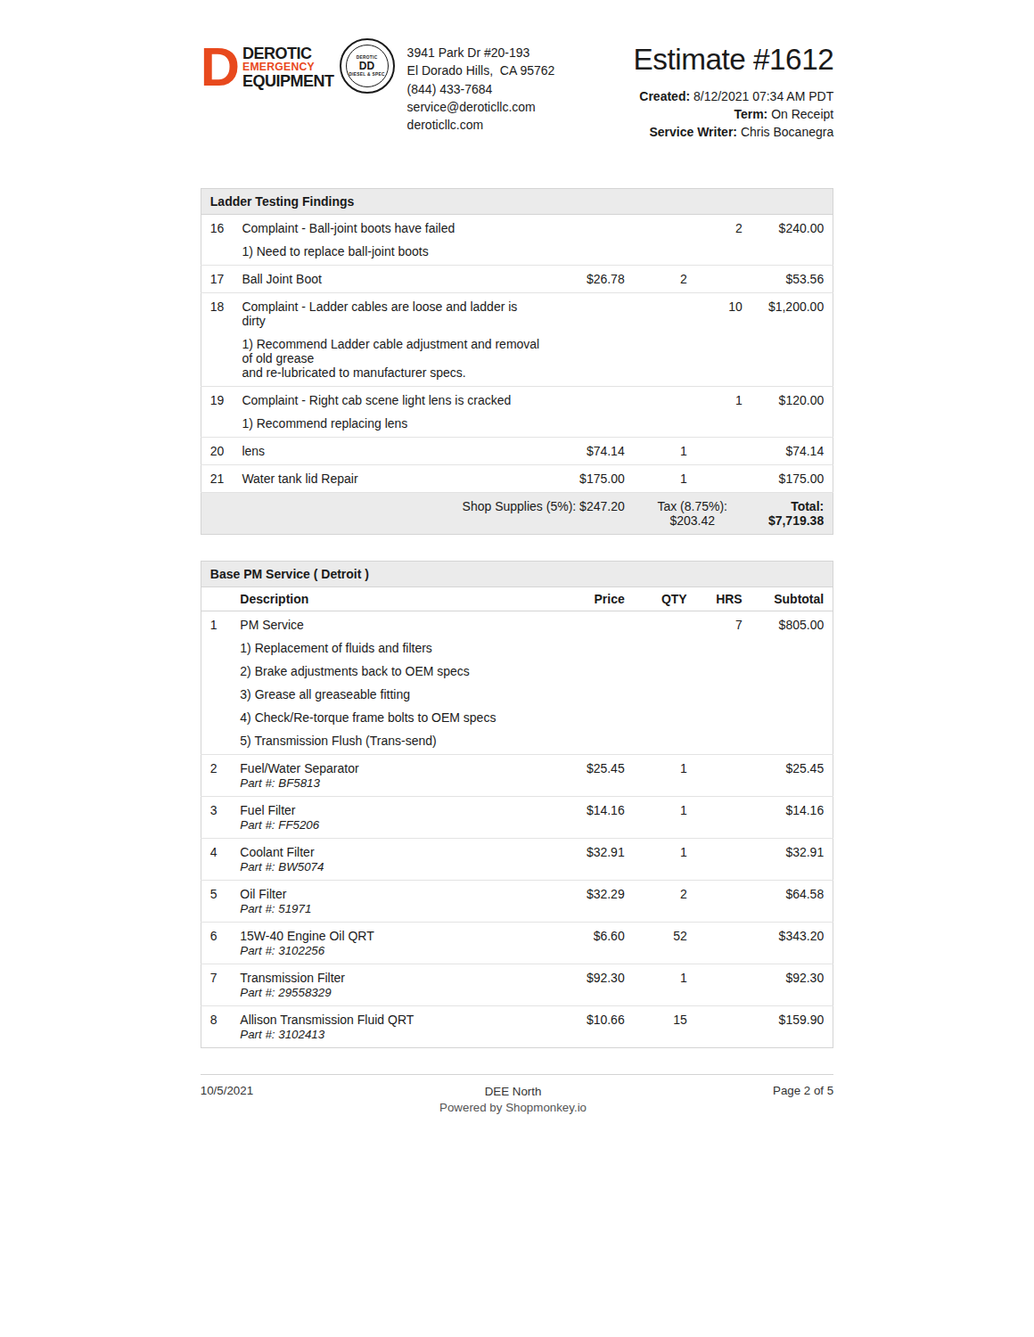D
DEROTIC
EMERGENCY
EQUIPMENT
DEROTIC
DD
DIESEL & SPEC
3941 Park Dr #20-193
El Dorado Hills, CA 95762
(844) 433-7684
service@deroticllc.com
deroticllc.com
Estimate #1612
Created: 8/12/2021 07:34 AM PDT
Term: On Receipt
Service Writer: Chris Bocanegra
| Ladder Testing Findings |
| 16 | Complaint - Ball-joint boots have failed 1) Need to replace ball-joint boots | | | 2 | $240.00 |
| 17 | Ball Joint Boot | $26.78 | 2 | | $53.56 |
| 18 | Complaint - Ladder cables are loose and ladder is dirty 1) Recommend Ladder cable adjustment and removal of old grease and re-lubricated to manufacturer specs. | | | 10 | $1,200.00 |
| 19 | Complaint - Right cab scene light lens is cracked 1) Recommend replacing lens | | | 1 | $120.00 |
| 20 | lens | $74.14 | 1 | | $74.14 |
| 21 | Water tank lid Repair | $175.00 | 1 | | $175.00 |
| Shop Supplies (5%): $247.20 | Tax (8.75%): $203.42 | Total: $7,719.38 |
| Base PM Service ( Detroit ) |
| | Description | Price | QTY | HRS | Subtotal |
| 1 | PM Service 1) Replacement of fluids and filters 2) Brake adjustments back to OEM specs 3) Grease all greaseable fitting 4) Check/Re-torque frame bolts to OEM specs 5) Transmission Flush (Trans-send) | | | 7 | $805.00 |
| 2 | Fuel/Water Separator Part #: BF5813 | $25.45 | 1 | | $25.45 |
| 3 | Fuel Filter Part #: FF5206 | $14.16 | 1 | | $14.16 |
| 4 | Coolant Filter Part #: BW5074 | $32.91 | 1 | | $32.91 |
| 5 | Oil Filter Part #: 51971 | $32.29 | 2 | | $64.58 |
| 6 | 15W-40 Engine Oil QRT Part #: 3102256 | $6.60 | 52 | | $343.20 |
| 7 | Transmission Filter Part #: 29558329 | $92.30 | 1 | | $92.30 |
| 8 | Allison Transmission Fluid QRT Part #: 3102413 | $10.66 | 15 | | $159.90 |
10/5/2021
DEE North
Powered by Shopmonkey.io
Page 2 of 5